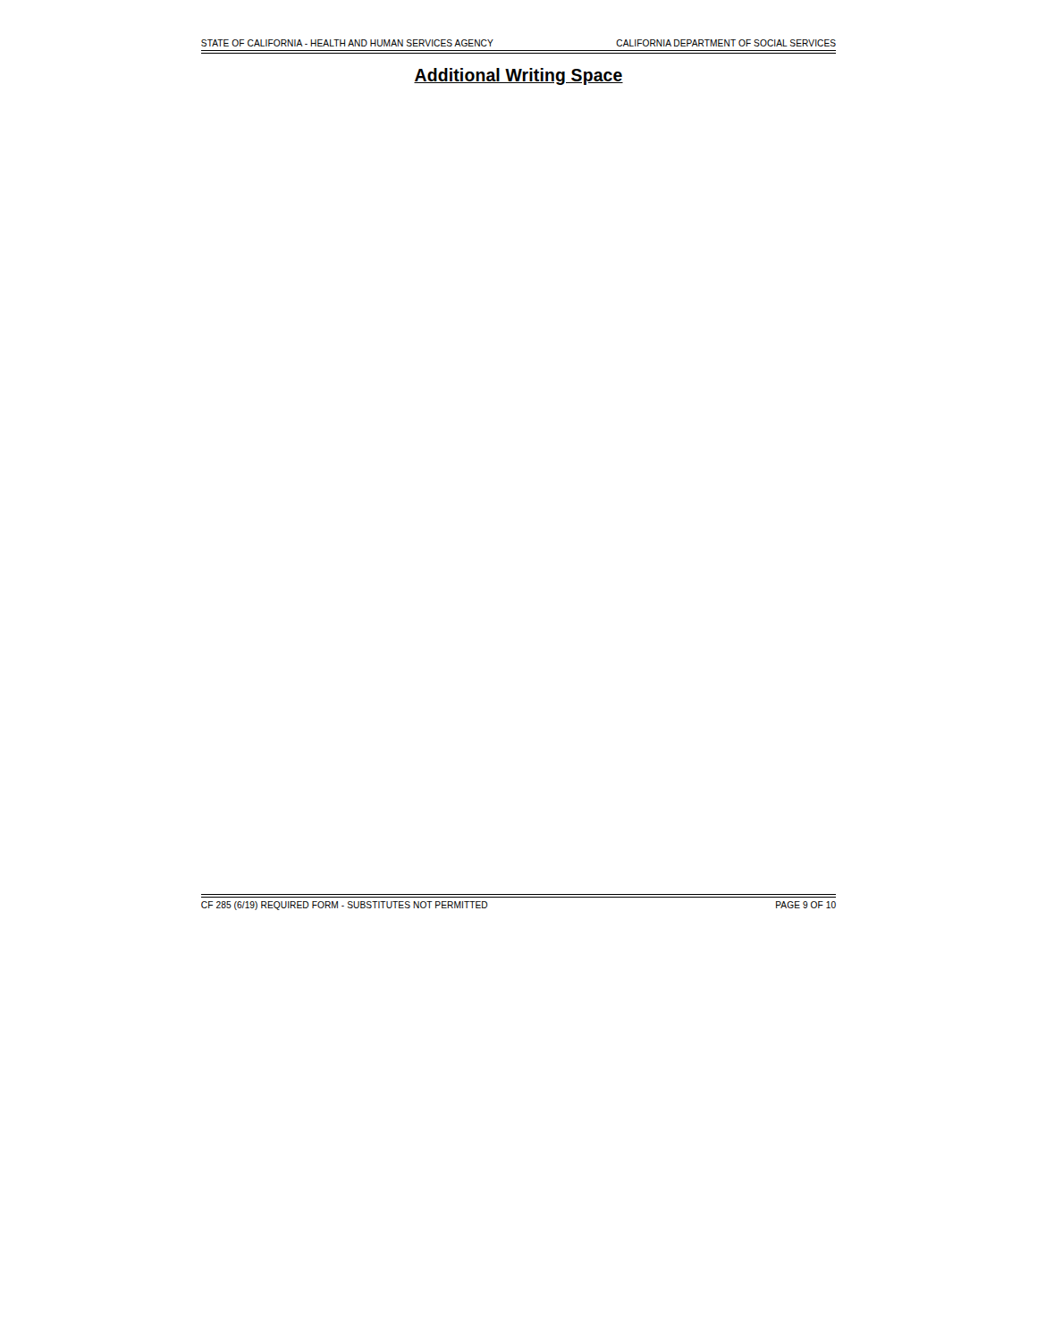STATE OF CALIFORNIA - HEALTH AND HUMAN SERVICES AGENCY CALIFORNIA DEPARTMENT OF SOCIAL SERVICES
Additional Writing Space
CF 285 (6/19) REQUIRED FORM - SUBSTITUTES NOT PERMITTED PAGE 9 OF 10